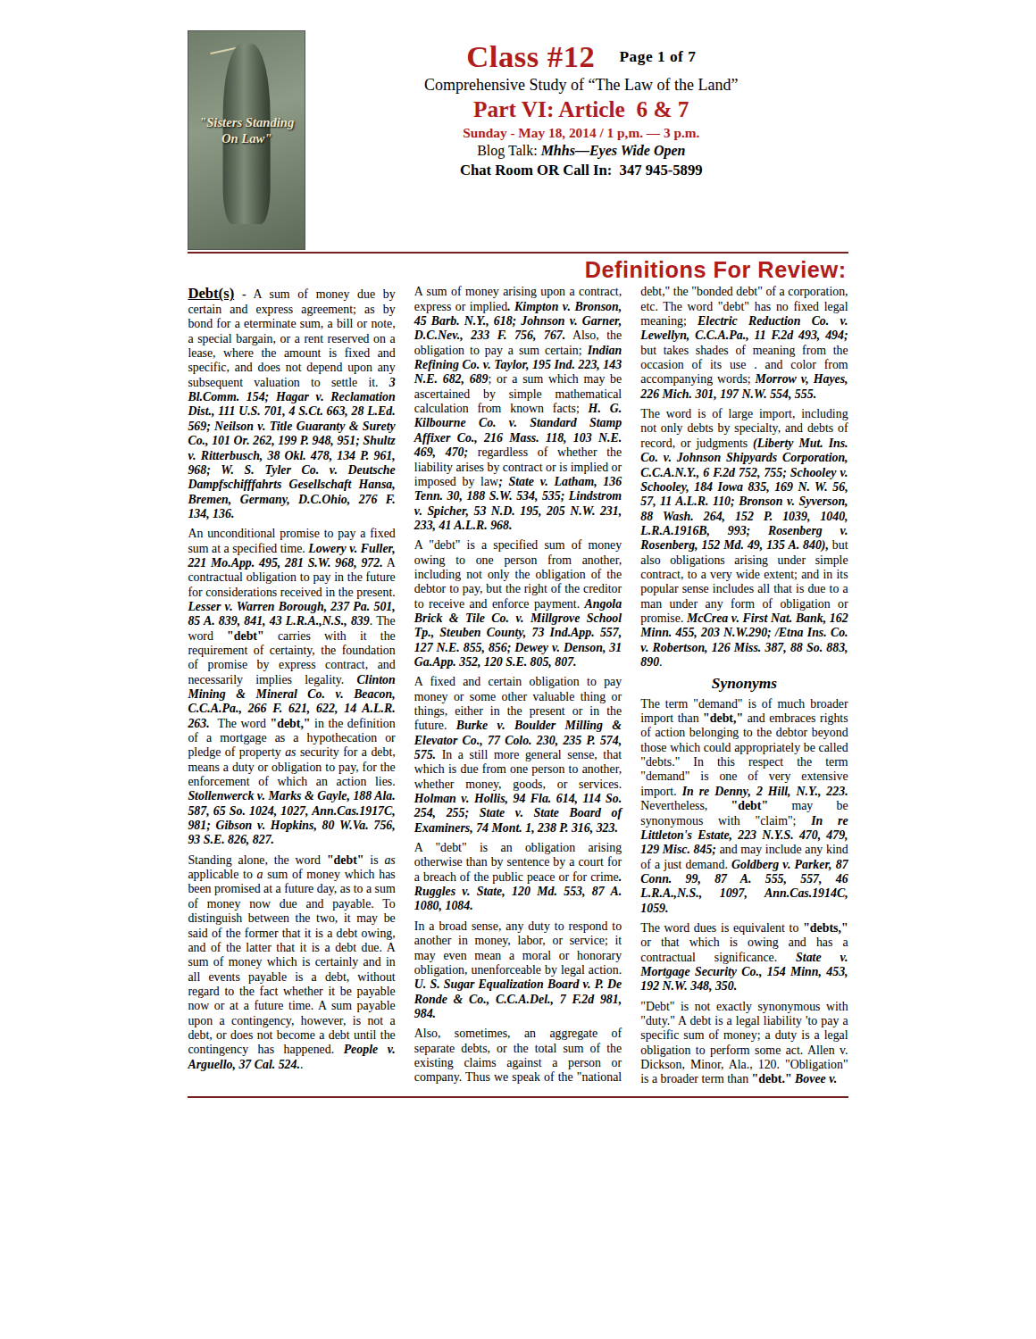"Sisters Standing
On Law"
Class #12 Page 1 of 7
Comprehensive Study of “The Law of the Land”
Part VI: Article 6 & 7
Sunday - May 18, 2014 / 1 p,m. — 3 p.m.
Blog Talk: Mhhs—Eyes Wide Open
Chat Room OR Call In: 347 945-5899
Definitions For Review:
Debt(s) - A sum of money due by certain and express agreement; as by bond for a eterminate sum, a bill or note, a special bargain, or a rent reserved on a lease, where the amount is fixed and specific, and does not depend upon any subsequent valuation to settle it. 3 Bl.Comm. 154; Hagar v. Reclamation Dist., 111 U.S. 701, 4 S.Ct. 663, 28 L.Ed. 569; Neilson v. Title Guaranty & Surety Co., 101 Or. 262, 199 P. 948, 951; Shultz v. Ritterbusch, 38 Okl. 478, 134 P. 961, 968; W. S. Tyler Co. v. Deutsche Dampfschifffahrts Gesellschaft Hansa, Bremen, Germany, D.C.Ohio, 276 F. 134, 136.
An unconditional promise to pay a fixed sum at a specified time. Lowery v. Fuller, 221 Mo.App. 495, 281 S.W. 968, 972. A contractual obligation to pay in the future for considerations received in the present. Lesser v. Warren Borough, 237 Pa. 501, 85 A. 839, 841, 43 L.R.A.,N.S., 839. The word "debt" carries with it the requirement of certainty, the foundation of promise by express contract, and necessarily implies legality. Clinton Mining & Mineral Co. v. Beacon, C.C.A.Pa., 266 F. 621, 622, 14 A.L.R. 263. The word "debt," in the definition of a mortgage as a hypothecation or pledge of property as security for a debt, means a duty or obligation to pay, for the enforcement of which an action lies. Stollenwerck v. Marks & Gayle, 188 Ala. 587, 65 So. 1024, 1027, Ann.Cas.1917C, 981; Gibson v. Hopkins, 80 W.Va. 756, 93 S.E. 826, 827.
Standing alone, the word "debt" is as applicable to a sum of money which has been promised at a future day, as to a sum of money now due and payable. To distinguish between the two, it may be said of the former that it is a debt owing, and of the latter that it is a debt due. A sum of money which is certainly and in all events payable is a debt, without regard to the fact whether it be payable now or at a future time. A sum payable upon a contingency, however, is not a debt, or does not become a debt until the contingency has happened. People v. Arguello, 37 Cal. 524..
A sum of money arising upon a contract, express or implied. Kimpton v. Bronson, 45 Barb. N.Y., 618; Johnson v. Garner, D.C.Nev., 233 F. 756, 767. Also, the obligation to pay a sum certain; Indian Refining Co. v. Taylor, 195 Ind. 223, 143 N.E. 682, 689; or a sum which may be ascertained by simple mathematical calculation from known facts; H. G. Kilbourne Co. v. Standard Stamp Affixer Co., 216 Mass. 118, 103 N.E. 469, 470; regardless of whether the liability arises by contract or is implied or imposed by law; State v. Latham, 136 Tenn. 30, 188 S.W. 534, 535; Lindstrom v. Spicher, 53 N.D. 195, 205 N.W. 231, 233, 41 A.L.R. 968.
A "debt" is a specified sum of money owing to one person from another, including not only the obligation of the debtor to pay, but the right of the creditor to receive and enforce payment. Angola Brick & Tile Co. v. Millgrove School Tp., Steuben County, 73 Ind.App. 557, 127 N.E. 855, 856; Dewey v. Denson, 31 Ga.App. 352, 120 S.E. 805, 807.
A fixed and certain obligation to pay money or some other valuable thing or things, either in the present or in the future. Burke v. Boulder Milling & Elevator Co., 77 Colo. 230, 235 P. 574, 575. In a still more general sense, that which is due from one person to another, whether money, goods, or services. Holman v. Hollis, 94 Fla. 614, 114 So. 254, 255; State v. State Board of Examiners, 74 Mont. 1, 238 P. 316, 323.
A "debt" is an obligation arising otherwise than by sentence by a court for a breach of the public peace or for crime. Ruggles v. State, 120 Md. 553, 87 A. 1080, 1084.
In a broad sense, any duty to respond to another in money, labor, or service; it may even mean a moral or honorary obligation, unenforceable by legal action. U. S. Sugar Equalization Board v. P. De Ronde & Co., C.C.A.Del., 7 F.2d 981, 984.
Also, sometimes, an aggregate of separate debts, or the total sum of the existing claims against a person or company. Thus we speak of the "national debt," the "bonded debt" of a corporation, etc. The word "debt" has no fixed legal meaning; Electric Reduction Co. v. Lewellyn, C.C.A.Pa., 11 F.2d 493, 494; but takes shades of meaning from the occasion of its use . and color from accompanying words; Morrow v, Hayes, 226 Mich. 301, 197 N.W. 554, 555.
The word is of large import, including not only debts by specialty, and debts of record, or judgments (Liberty Mut. Ins. Co. v. Johnson Shipyards Corporation, C.C.A.N.Y., 6 F.2d 752, 755; Schooley v. Schooley, 184 Iowa 835, 169 N. W. 56, 57, 11 A.L.R. 110; Bronson v. Syverson, 88 Wash. 264, 152 P. 1039, 1040, L.R.A.1916B, 993; Rosenberg v. Rosenberg, 152 Md. 49, 135 A. 840), but also obligations arising under simple contract, to a very wide extent; and in its popular sense includes all that is due to a man under any form of obligation or promise. McCrea v. First Nat. Bank, 162 Minn. 455, 203 N.W.290; /Etna Ins. Co. v. Robertson, 126 Miss. 387, 88 So. 883, 890.
Synonyms
The term "demand" is of much broader import than "debt," and embraces rights of action belonging to the debtor beyond those which could appropriately be called "debts." In this respect the term "demand" is one of very extensive import. In re Denny, 2 Hill, N.Y., 223. Nevertheless, "debt" may be synonymous with "claim"; In re Littleton's Estate, 223 N.Y.S. 470, 479, 129 Misc. 845; and may include any kind of a just demand. Goldberg v. Parker, 87 Conn. 99, 87 A. 555, 557, 46 L.R.A.,N.S., 1097, Ann.Cas.1914C, 1059.
The word dues is equivalent to "debts," or that which is owing and has a contractual significance. State v. Mortgage Security Co., 154 Minn, 453, 192 N.W. 348, 350.
"Debt" is not exactly synonymous with "duty." A debt is a legal liability 'to pay a specific sum of money; a duty is a legal obligation to perform some act. Allen v. Dickson, Minor, Ala., 120. "Obligation" is a broader term than "debt." Bovee v.